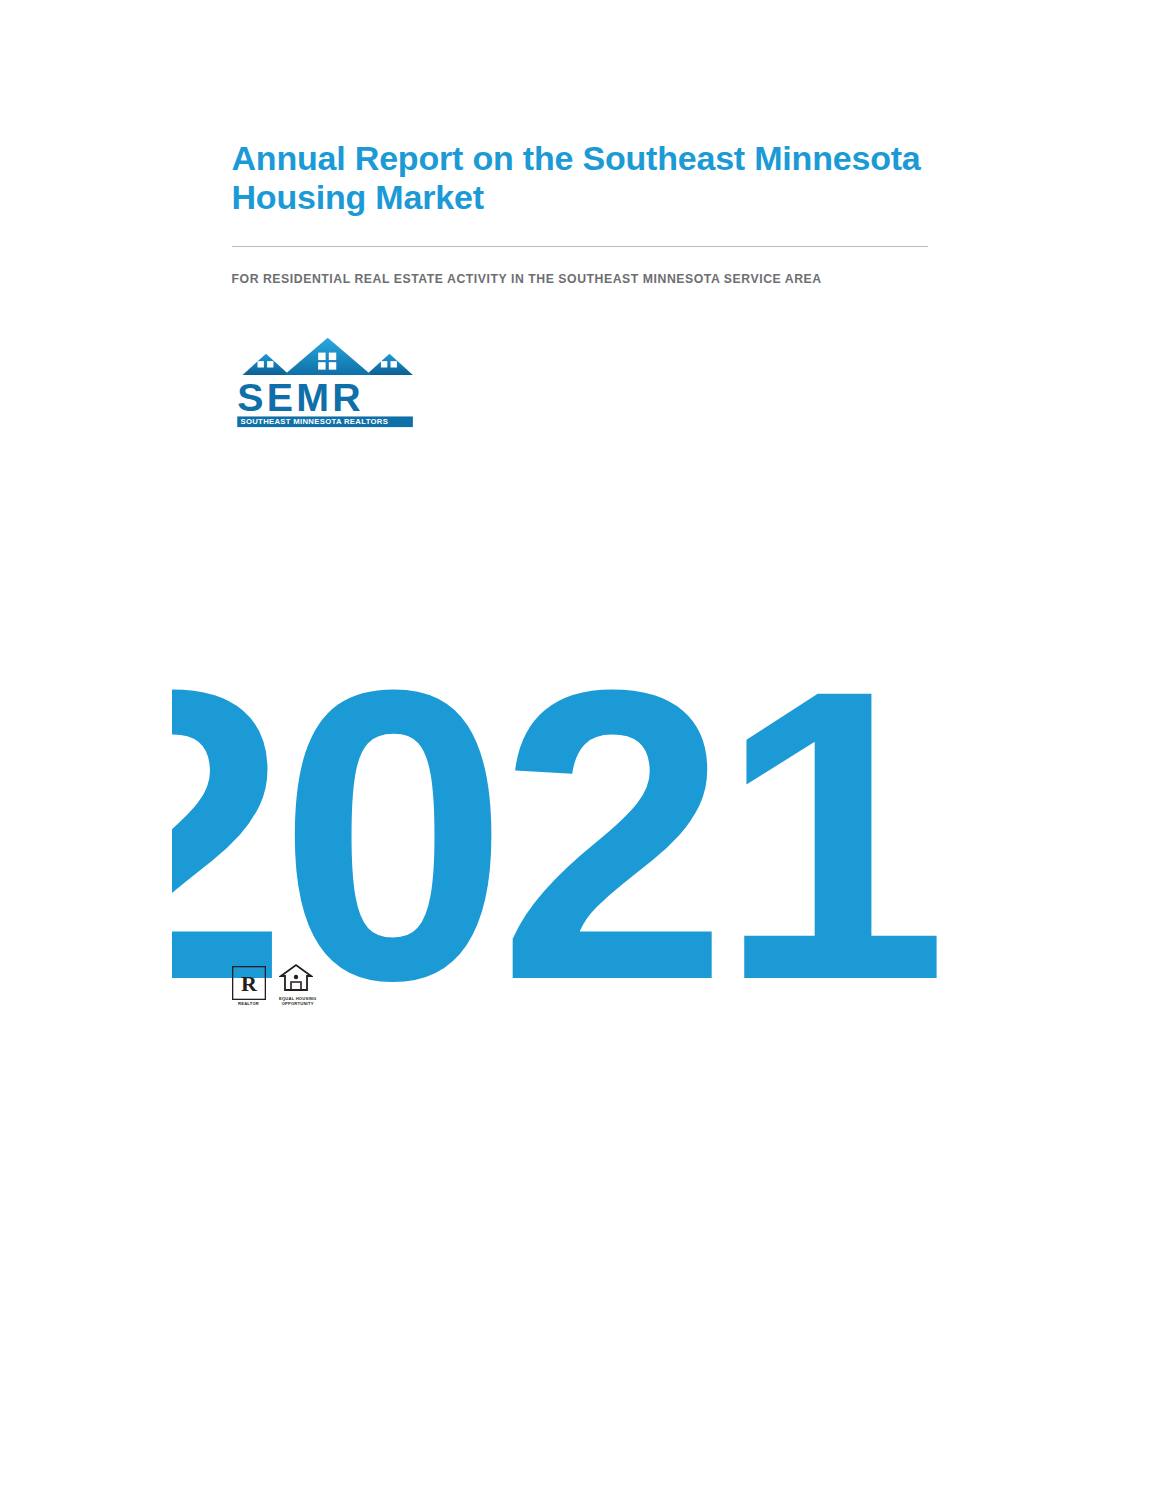Annual Report on the Southeast Minnesota Housing Market
FOR RESIDENTIAL REAL ESTATE ACTIVITY IN THE SOUTHEAST MINNESOTA SERVICE AREA
SEMR SOUTHEAST MINNESOTA REALTORS
2021
R
REALTOR
EQUAL HOUSING
OPPORTUNITY